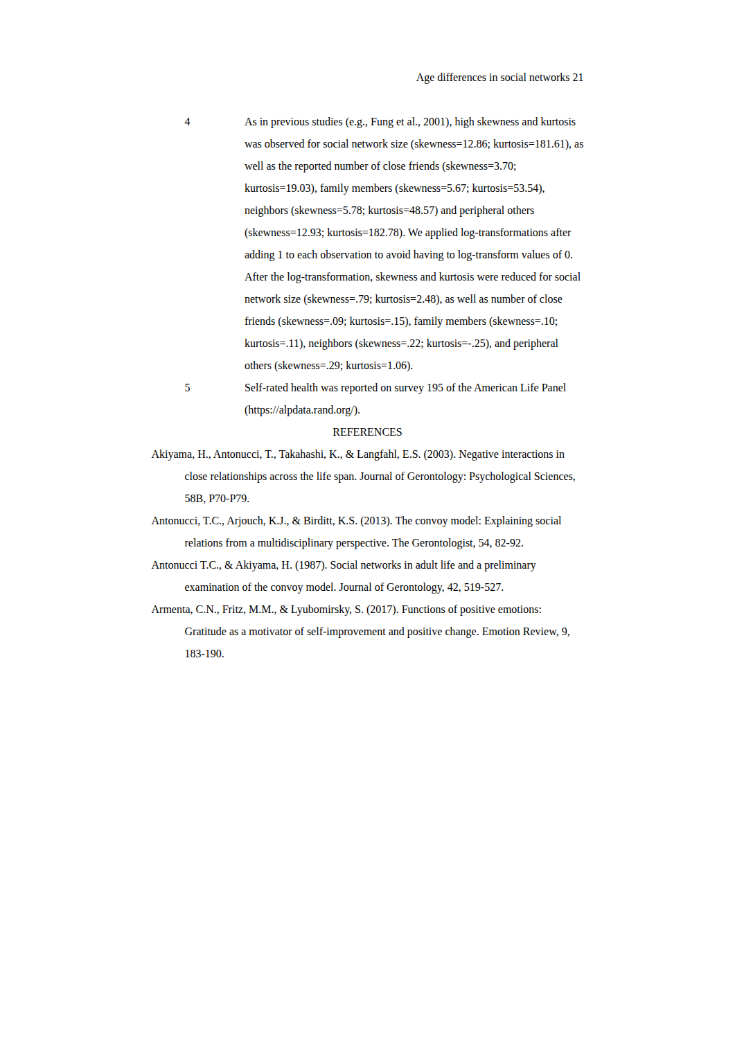Age differences in social networks 21
4 As in previous studies (e.g., Fung et al., 2001), high skewness and kurtosis was observed for social network size (skewness=12.86; kurtosis=181.61), as well as the reported number of close friends (skewness=3.70; kurtosis=19.03), family members (skewness=5.67; kurtosis=53.54), neighbors (skewness=5.78; kurtosis=48.57) and peripheral others (skewness=12.93; kurtosis=182.78). We applied log-transformations after adding 1 to each observation to avoid having to log-transform values of 0. After the log-transformation, skewness and kurtosis were reduced for social network size (skewness=.79; kurtosis=2.48), as well as number of close friends (skewness=.09; kurtosis=.15), family members (skewness=.10; kurtosis=.11), neighbors (skewness=.22; kurtosis=-.25), and peripheral others (skewness=.29; kurtosis=1.06).
5 Self-rated health was reported on survey 195 of the American Life Panel (https://alpdata.rand.org/).
References
Akiyama, H., Antonucci, T., Takahashi, K., & Langfahl, E.S. (2003). Negative interactions in close relationships across the life span. Journal of Gerontology: Psychological Sciences, 58B, P70-P79.
Antonucci, T.C., Arjouch, K.J., & Birditt, K.S. (2013). The convoy model: Explaining social relations from a multidisciplinary perspective. The Gerontologist, 54, 82-92.
Antonucci T.C., & Akiyama, H. (1987). Social networks in adult life and a preliminary examination of the convoy model. Journal of Gerontology, 42, 519-527.
Armenta, C.N., Fritz, M.M., & Lyubomirsky, S. (2017). Functions of positive emotions: Gratitude as a motivator of self-improvement and positive change. Emotion Review, 9, 183-190.